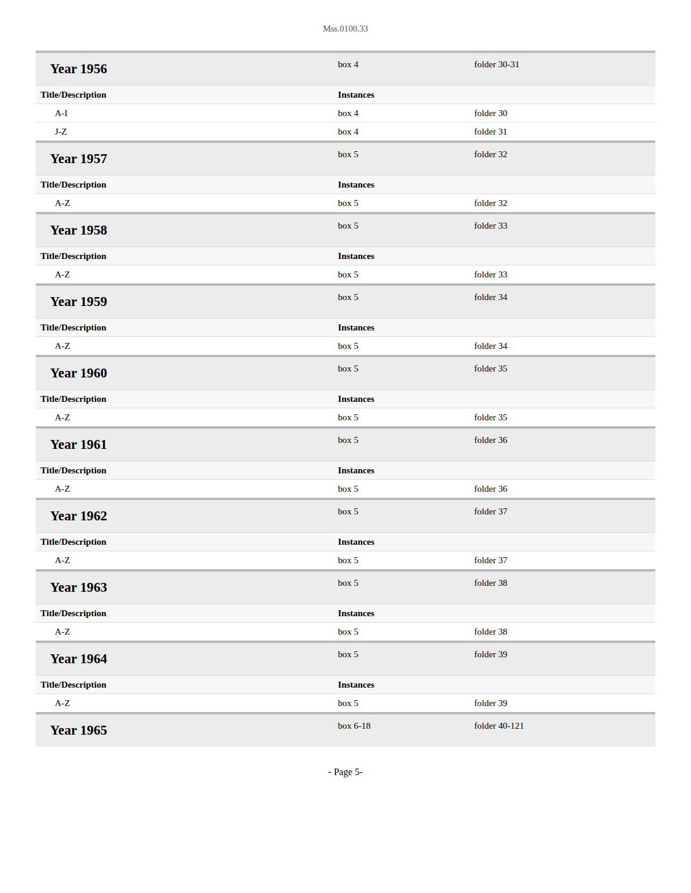Mss.0100.33
| Year 1956 | box 4 | folder 30-31 |
| Title/Description | Instances | |
| A-I | box 4 | folder 30 |
| J-Z | box 4 | folder 31 |
| Year 1957 | box 5 | folder 32 |
| Title/Description | Instances | |
| A-Z | box 5 | folder 32 |
| Year 1958 | box 5 | folder 33 |
| Title/Description | Instances | |
| A-Z | box 5 | folder 33 |
| Year 1959 | box 5 | folder 34 |
| Title/Description | Instances | |
| A-Z | box 5 | folder 34 |
| Year 1960 | box 5 | folder 35 |
| Title/Description | Instances | |
| A-Z | box 5 | folder 35 |
| Year 1961 | box 5 | folder 36 |
| Title/Description | Instances | |
| A-Z | box 5 | folder 36 |
| Year 1962 | box 5 | folder 37 |
| Title/Description | Instances | |
| A-Z | box 5 | folder 37 |
| Year 1963 | box 5 | folder 38 |
| Title/Description | Instances | |
| A-Z | box 5 | folder 38 |
| Year 1964 | box 5 | folder 39 |
| Title/Description | Instances | |
| A-Z | box 5 | folder 39 |
| Year 1965 | box 6-18 | folder 40-121 |
- Page 5-